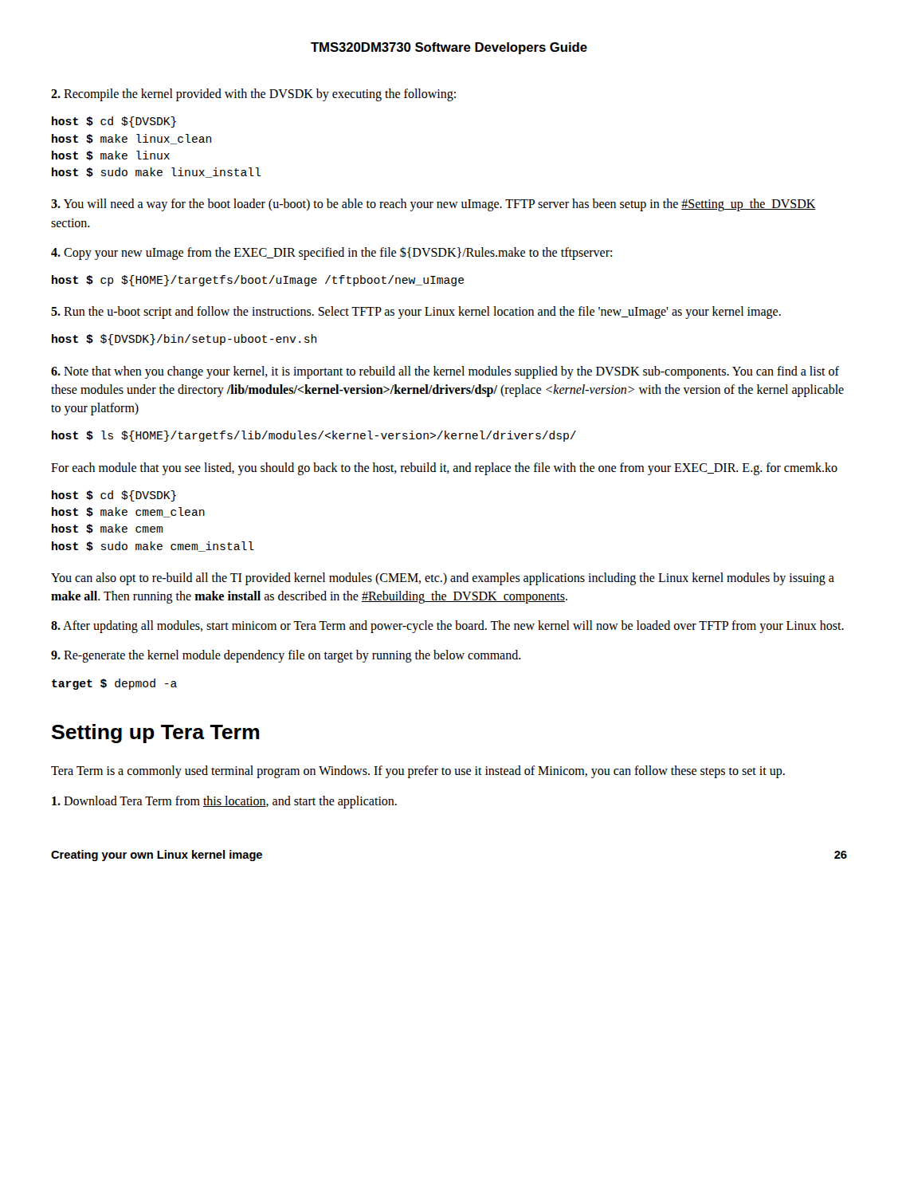TMS320DM3730 Software Developers Guide
2. Recompile the kernel provided with the DVSDK by executing the following:
host $ cd ${DVSDK}
host $ make linux_clean
host $ make linux
host $ sudo make linux_install
3. You will need a way for the boot loader (u-boot) to be able to reach your new uImage. TFTP server has been setup in the #Setting_up_the_DVSDK section.
4. Copy your new uImage from the EXEC_DIR specified in the file ${DVSDK}/Rules.make to the tftpserver:
host $ cp ${HOME}/targetfs/boot/uImage /tftpboot/new_uImage
5. Run the u-boot script and follow the instructions. Select TFTP as your Linux kernel location and the file 'new_uImage' as your kernel image.
host $ ${DVSDK}/bin/setup-uboot-env.sh
6. Note that when you change your kernel, it is important to rebuild all the kernel modules supplied by the DVSDK sub-components. You can find a list of these modules under the directory /lib/modules/<kernel-version>/kernel/drivers/dsp/ (replace <kernel-version> with the version of the kernel applicable to your platform)
host $ ls ${HOME}/targetfs/lib/modules/<kernel-version>/kernel/drivers/dsp/
For each module that you see listed, you should go back to the host, rebuild it, and replace the file with the one from your EXEC_DIR. E.g. for cmemk.ko
host $ cd ${DVSDK}
host $ make cmem_clean
host $ make cmem
host $ sudo make cmem_install
You can also opt to re-build all the TI provided kernel modules (CMEM, etc.) and examples applications including the Linux kernel modules by issuing a make all. Then running the make install as described in the #Rebuilding_the_DVSDK_components.
8. After updating all modules, start minicom or Tera Term and power-cycle the board. The new kernel will now be loaded over TFTP from your Linux host.
9. Re-generate the kernel module dependency file on target by running the below command.
target $ depmod -a
Setting up Tera Term
Tera Term is a commonly used terminal program on Windows. If you prefer to use it instead of Minicom, you can follow these steps to set it up.
1. Download Tera Term from this location, and start the application.
Creating your own Linux kernel image 26